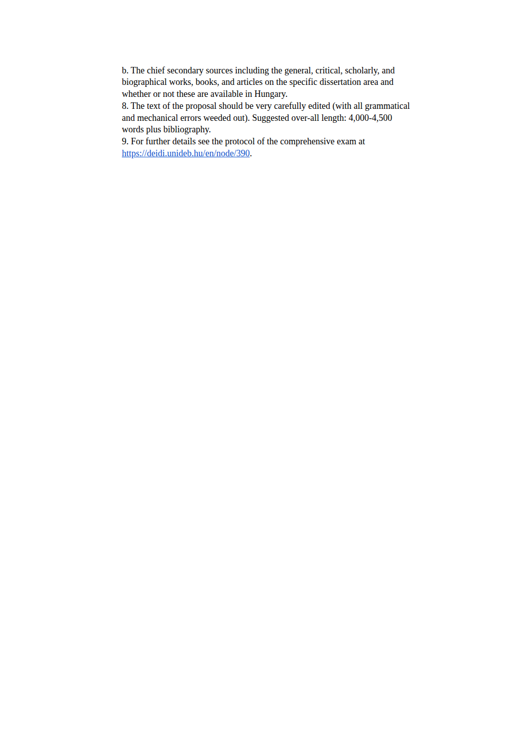b. The chief secondary sources including the general, critical, scholarly, and biographical works, books, and articles on the specific dissertation area and whether or not these are available in Hungary.
8. The text of the proposal should be very carefully edited (with all grammatical and mechanical errors weeded out). Suggested over-all length: 4,000-4,500 words plus bibliography.
9. For further details see the protocol of the comprehensive exam at https://deidi.unideb.hu/en/node/390.